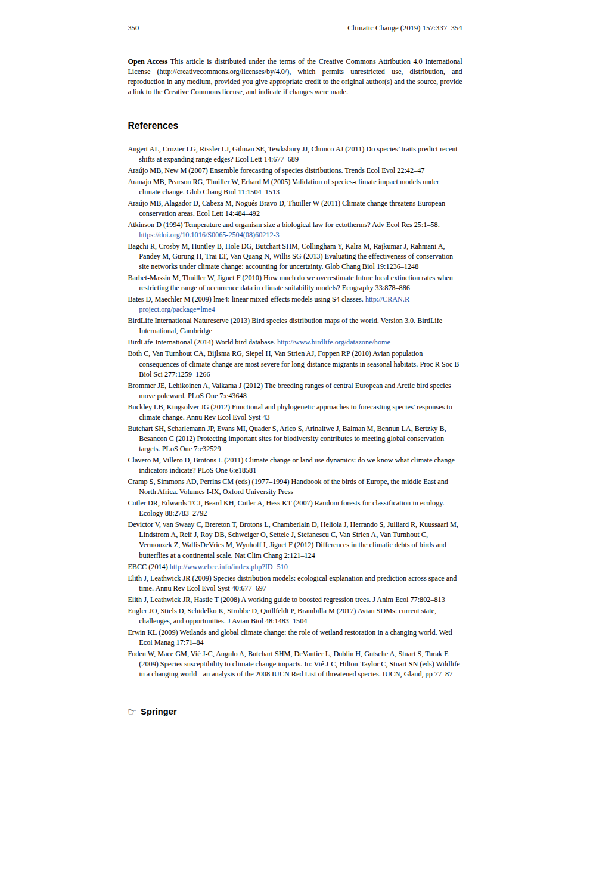350 Climatic Change (2019) 157:337–354
Open Access This article is distributed under the terms of the Creative Commons Attribution 4.0 International License (http://creativecommons.org/licenses/by/4.0/), which permits unrestricted use, distribution, and reproduction in any medium, provided you give appropriate credit to the original author(s) and the source, provide a link to the Creative Commons license, and indicate if changes were made.
References
Angert AL, Crozier LG, Rissler LJ, Gilman SE, Tewksbury JJ, Chunco AJ (2011) Do species’ traits predict recent shifts at expanding range edges? Ecol Lett 14:677–689
Araújo MB, New M (2007) Ensemble forecasting of species distributions. Trends Ecol Evol 22:42–47
Arauajo MB, Pearson RG, Thuiller W, Erhard M (2005) Validation of species-climate impact models under climate change. Glob Chang Biol 11:1504–1513
Araújo MB, Alagador D, Cabeza M, Nogués Bravo D, Thuiller W (2011) Climate change threatens European conservation areas. Ecol Lett 14:484–492
Atkinson D (1994) Temperature and organism size a biological law for ectotherms? Adv Ecol Res 25:1–58. https://doi.org/10.1016/S0065-2504(08)60212-3
Bagchi R, Crosby M, Huntley B, Hole DG, Butchart SHM, Collingham Y, Kalra M, Rajkumar J, Rahmani A, Pandey M, Gurung H, Trai LT, Van Quang N, Willis SG (2013) Evaluating the effectiveness of conservation site networks under climate change: accounting for uncertainty. Glob Chang Biol 19:1236–1248
Barbet-Massin M, Thuiller W, Jiguet F (2010) How much do we overestimate future local extinction rates when restricting the range of occurrence data in climate suitability models? Ecography 33:878–886
Bates D, Maechler M (2009) lme4: linear mixed-effects models using S4 classes. http://CRAN.R-project.org/package=lme4
BirdLife International Natureserve (2013) Bird species distribution maps of the world. Version 3.0. BirdLife International, Cambridge
BirdLife-International (2014) World bird database. http://www.birdlife.org/datazone/home
Both C, Van Turnhout CA, Bijlsma RG, Siepel H, Van Strien AJ, Foppen RP (2010) Avian population consequences of climate change are most severe for long-distance migrants in seasonal habitats. Proc R Soc B Biol Sci 277:1259–1266
Brommer JE, Lehikoinen A, Valkama J (2012) The breeding ranges of central European and Arctic bird species move poleward. PLoS One 7:e43648
Buckley LB, Kingsolver JG (2012) Functional and phylogenetic approaches to forecasting species' responses to climate change. Annu Rev Ecol Evol Syst 43
Butchart SH, Scharlemann JP, Evans MI, Quader S, Arico S, Arinaitwe J, Balman M, Bennun LA, Bertzky B, Besancon C (2012) Protecting important sites for biodiversity contributes to meeting global conservation targets. PLoS One 7:e32529
Clavero M, Villero D, Brotons L (2011) Climate change or land use dynamics: do we know what climate change indicators indicate? PLoS One 6:e18581
Cramp S, Simmons AD, Perrins CM (eds) (1977–1994) Handbook of the birds of Europe, the middle East and North Africa. Volumes I-IX, Oxford University Press
Cutler DR, Edwards TCJ, Beard KH, Cutler A, Hess KT (2007) Random forests for classification in ecology. Ecology 88:2783–2792
Devictor V, van Swaay C, Brereton T, Brotons L, Chamberlain D, Heliola J, Herrando S, Julliard R, Kuussaari M, Lindstrom A, Reif J, Roy DB, Schweiger O, Settele J, Stefanescu C, Van Strien A, Van Turnhout C, Vermouzek Z, WallisDeVries M, Wynhoff I, Jiguet F (2012) Differences in the climatic debts of birds and butterflies at a continental scale. Nat Clim Chang 2:121–124
EBCC (2014) http://www.ebcc.info/index.php?ID=510
Elith J, Leathwick JR (2009) Species distribution models: ecological explanation and prediction across space and time. Annu Rev Ecol Evol Syst 40:677–697
Elith J, Leathwick JR, Hastie T (2008) A working guide to boosted regression trees. J Anim Ecol 77:802–813
Engler JO, Stiels D, Schidelko K, Strubbe D, Quillfeldt P, Brambilla M (2017) Avian SDMs: current state, challenges, and opportunities. J Avian Biol 48:1483–1504
Erwin KL (2009) Wetlands and global climate change: the role of wetland restoration in a changing world. Wetl Ecol Manag 17:71–84
Foden W, Mace GM, Vié J-C, Angulo A, Butchart SHM, DeVantier L, Dublin H, Gutsche A, Stuart S, Turak E (2009) Species susceptibility to climate change impacts. In: Vié J-C, Hilton-Taylor C, Stuart SN (eds) Wildlife in a changing world - an analysis of the 2008 IUCN Red List of threatened species. IUCN, Gland, pp 77–87
☞ Springer